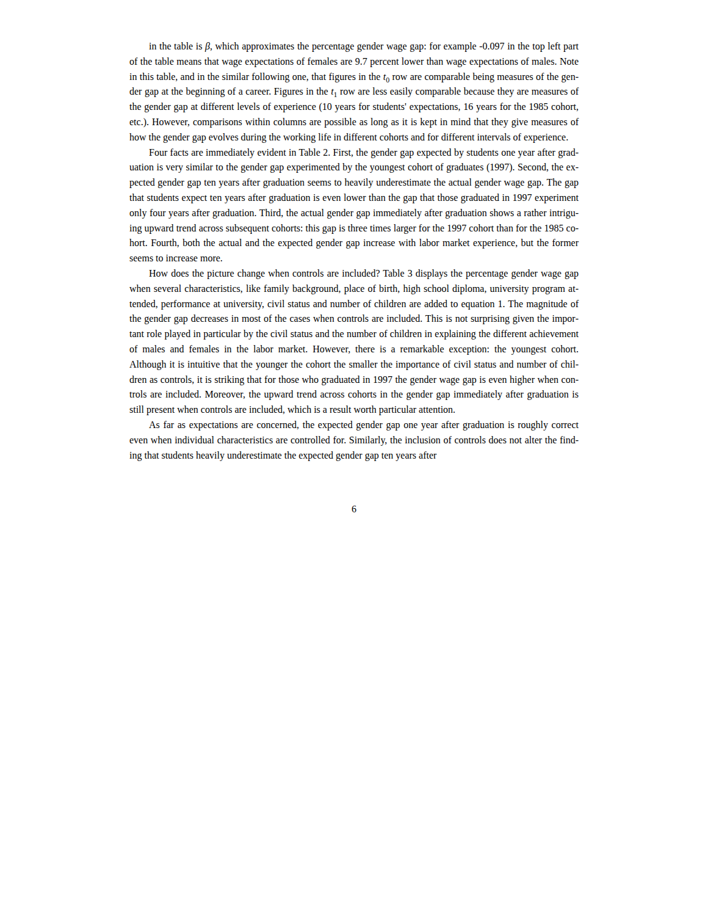in the table is β, which approximates the percentage gender wage gap: for example -0.097 in the top left part of the table means that wage expectations of females are 9.7 percent lower than wage expectations of males. Note in this table, and in the similar following one, that figures in the t0 row are comparable being measures of the gender gap at the beginning of a career. Figures in the t1 row are less easily comparable because they are measures of the gender gap at different levels of experience (10 years for students' expectations, 16 years for the 1985 cohort, etc.). However, comparisons within columns are possible as long as it is kept in mind that they give measures of how the gender gap evolves during the working life in different cohorts and for different intervals of experience.
Four facts are immediately evident in Table 2. First, the gender gap expected by students one year after graduation is very similar to the gender gap experimented by the youngest cohort of graduates (1997). Second, the expected gender gap ten years after graduation seems to heavily underestimate the actual gender wage gap. The gap that students expect ten years after graduation is even lower than the gap that those graduated in 1997 experiment only four years after graduation. Third, the actual gender gap immediately after graduation shows a rather intriguing upward trend across subsequent cohorts: this gap is three times larger for the 1997 cohort than for the 1985 cohort. Fourth, both the actual and the expected gender gap increase with labor market experience, but the former seems to increase more.
How does the picture change when controls are included? Table 3 displays the percentage gender wage gap when several characteristics, like family background, place of birth, high school diploma, university program attended, performance at university, civil status and number of children are added to equation 1. The magnitude of the gender gap decreases in most of the cases when controls are included. This is not surprising given the important role played in particular by the civil status and the number of children in explaining the different achievement of males and females in the labor market. However, there is a remarkable exception: the youngest cohort. Although it is intuitive that the younger the cohort the smaller the importance of civil status and number of children as controls, it is striking that for those who graduated in 1997 the gender wage gap is even higher when controls are included. Moreover, the upward trend across cohorts in the gender gap immediately after graduation is still present when controls are included, which is a result worth particular attention.
As far as expectations are concerned, the expected gender gap one year after graduation is roughly correct even when individual characteristics are controlled for. Similarly, the inclusion of controls does not alter the finding that students heavily underestimate the expected gender gap ten years after
6